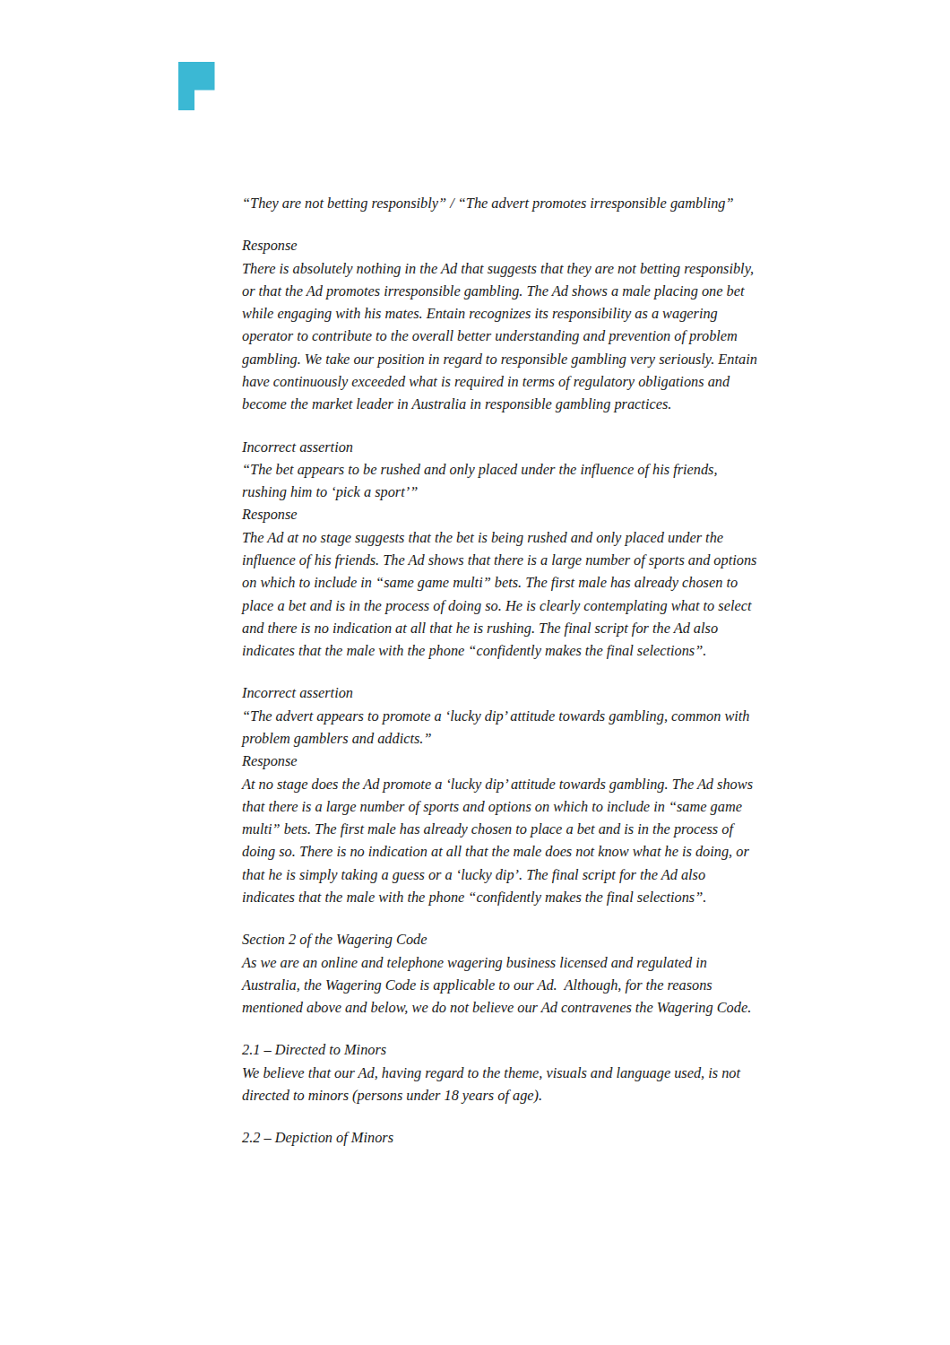“They are not betting responsibly” / “The advert promotes irresponsible gambling”
Response
There is absolutely nothing in the Ad that suggests that they are not betting responsibly, or that the Ad promotes irresponsible gambling. The Ad shows a male placing one bet while engaging with his mates. Entain recognizes its responsibility as a wagering operator to contribute to the overall better understanding and prevention of problem gambling. We take our position in regard to responsible gambling very seriously. Entain have continuously exceeded what is required in terms of regulatory obligations and become the market leader in Australia in responsible gambling practices.
Incorrect assertion
“The bet appears to be rushed and only placed under the influence of his friends, rushing him to ‘pick a sport’”
Response
The Ad at no stage suggests that the bet is being rushed and only placed under the influence of his friends. The Ad shows that there is a large number of sports and options on which to include in “same game multi” bets. The first male has already chosen to place a bet and is in the process of doing so. He is clearly contemplating what to select and there is no indication at all that he is rushing. The final script for the Ad also indicates that the male with the phone “confidently makes the final selections”.
Incorrect assertion
“The advert appears to promote a ‘lucky dip’ attitude towards gambling, common with problem gamblers and addicts.”
Response
At no stage does the Ad promote a ‘lucky dip’ attitude towards gambling. The Ad shows that there is a large number of sports and options on which to include in “same game multi” bets. The first male has already chosen to place a bet and is in the process of doing so. There is no indication at all that the male does not know what he is doing, or that he is simply taking a guess or a ‘lucky dip’. The final script for the Ad also indicates that the male with the phone “confidently makes the final selections”.
Section 2 of the Wagering Code
As we are an online and telephone wagering business licensed and regulated in Australia, the Wagering Code is applicable to our Ad. Although, for the reasons mentioned above and below, we do not believe our Ad contravenes the Wagering Code.
2.1 – Directed to Minors
We believe that our Ad, having regard to the theme, visuals and language used, is not directed to minors (persons under 18 years of age).
2.2 – Depiction of Minors